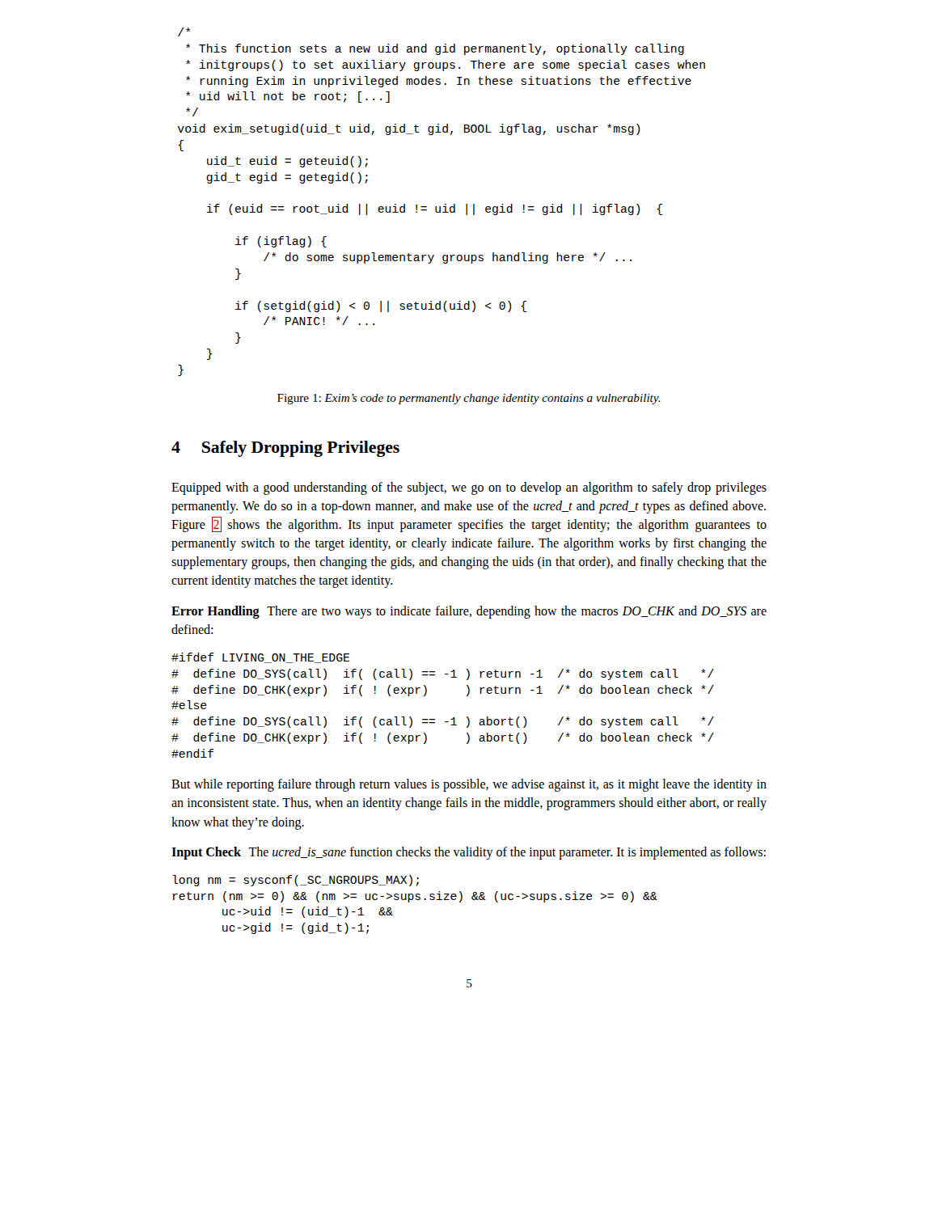/*
 * This function sets a new uid and gid permanently, optionally calling
 * initgroups() to set auxiliary groups. There are some special cases when
 * running Exim in unprivileged modes. In these situations the effective
 * uid will not be root; [...]
 */
void exim_setugid(uid_t uid, gid_t gid, BOOL igflag, uschar *msg)
{
    uid_t euid = geteuid();
    gid_t egid = getegid();

    if (euid == root_uid || euid != uid || egid != gid || igflag)  {

        if (igflag) {
            /* do some supplementary groups handling here */ ...
        }

        if (setgid(gid) < 0 || setuid(uid) < 0) {
            /* PANIC! */ ...
        }
    }
}
Figure 1: Exim’s code to permanently change identity contains a vulnerability.
4 Safely Dropping Privileges
Equipped with a good understanding of the subject, we go on to develop an algorithm to safely drop privileges permanently. We do so in a top-down manner, and make use of the ucred_t and pcred_t types as defined above. Figure 2 shows the algorithm. Its input parameter specifies the target identity; the algorithm guarantees to permanently switch to the target identity, or clearly indicate failure. The algorithm works by first changing the supplementary groups, then changing the gids, and changing the uids (in that order), and finally checking that the current identity matches the target identity.
Error Handling There are two ways to indicate failure, depending how the macros DO_CHK and DO_SYS are defined:
#ifdef LIVING_ON_THE_EDGE
#  define DO_SYS(call)  if( (call) == -1 ) return -1  /* do system call   */
#  define DO_CHK(expr)  if( ! (expr)     ) return -1  /* do boolean check */
#else
#  define DO_SYS(call)  if( (call) == -1 ) abort()    /* do system call   */
#  define DO_CHK(expr)  if( ! (expr)     ) abort()    /* do boolean check */
#endif
But while reporting failure through return values is possible, we advise against it, as it might leave the identity in an inconsistent state. Thus, when an identity change fails in the middle, programmers should either abort, or really know what they’re doing.
Input Check The ucred_is_sane function checks the validity of the input parameter. It is implemented as follows:
long nm = sysconf(_SC_NGROUPS_MAX);
return (nm >= 0) && (nm >= uc->sups.size) && (uc->sups.size >= 0) &&
       uc->uid != (uid_t)-1  &&
       uc->gid != (gid_t)-1;
5